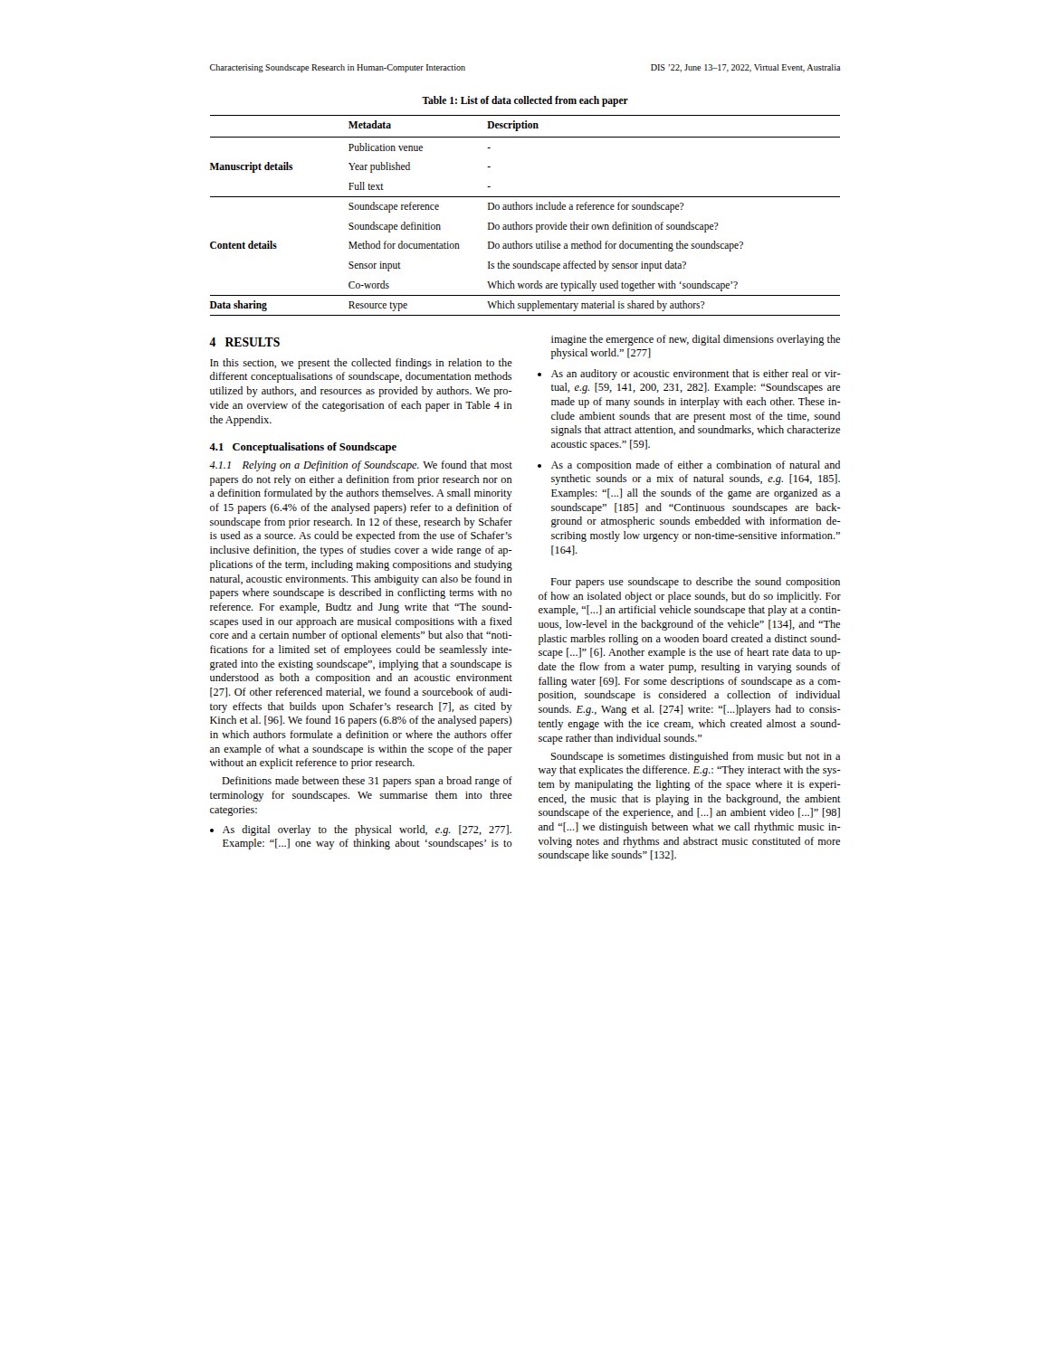Characterising Soundscape Research in Human-Computer Interaction
DIS ’22, June 13–17, 2022, Virtual Event, Australia
Table 1: List of data collected from each paper
| | Metadata | Description |
| --- | --- | --- |
| | Publication venue | - |
| Manuscript details | Year published | - |
| | Full text | - |
| | Soundscape reference | Do authors include a reference for soundscape? |
| | Soundscape definition | Do authors provide their own definition of soundscape? |
| Content details | Method for documentation | Do authors utilise a method for documenting the soundscape? |
| | Sensor input | Is the soundscape affected by sensor input data? |
| | Co-words | Which words are typically used together with ‘soundscape’? |
| Data sharing | Resource type | Which supplementary material is shared by authors? |
4 RESULTS
In this section, we present the collected findings in relation to the different conceptualisations of soundscape, documentation methods utilized by authors, and resources as provided by authors. We provide an overview of the categorisation of each paper in Table 4 in the Appendix.
4.1 Conceptualisations of Soundscape
4.1.1 Relying on a Definition of Soundscape. We found that most papers do not rely on either a definition from prior research nor on a definition formulated by the authors themselves. A small minority of 15 papers (6.4% of the analysed papers) refer to a definition of soundscape from prior research. In 12 of these, research by Schafer is used as a source. As could be expected from the use of Schafer’s inclusive definition, the types of studies cover a wide range of applications of the term, including making compositions and studying natural, acoustic environments. This ambiguity can also be found in papers where soundscape is described in conflicting terms with no reference. For example, Budtz and Jung write that “The soundscapes used in our approach are musical compositions with a fixed core and a certain number of optional elements” but also that “notifications for a limited set of employees could be seamlessly integrated into the existing soundscape”, implying that a soundscape is understood as both a composition and an acoustic environment [27]. Of other referenced material, we found a sourcebook of auditory effects that builds upon Schafer’s research [7], as cited by Kinch et al. [96]. We found 16 papers (6.8% of the analysed papers) in which authors formulate a definition or where the authors offer an example of what a soundscape is within the scope of the paper without an explicit reference to prior research.
Definitions made between these 31 papers span a broad range of terminology for soundscapes. We summarise them into three categories:
As digital overlay to the physical world, e.g. [272, 277]. Example: “[...] one way of thinking about ‘soundscapes’ is to imagine the emergence of new, digital dimensions overlaying the physical world.” [277]
As an auditory or acoustic environment that is either real or virtual, e.g. [59, 141, 200, 231, 282]. Example: “Soundscapes are made up of many sounds in interplay with each other. These include ambient sounds that are present most of the time, sound signals that attract attention, and soundmarks, which characterize acoustic spaces.” [59].
As a composition made of either a combination of natural and synthetic sounds or a mix of natural sounds, e.g. [164, 185]. Examples: “[...] all the sounds of the game are organized as a soundscape” [185] and “Continuous soundscapes are background or atmospheric sounds embedded with information describing mostly low urgency or non-time-sensitive information.” [164].
Four papers use soundscape to describe the sound composition of how an isolated object or place sounds, but do so implicitly. For example, “[...] an artificial vehicle soundscape that play at a continuous, low-level in the background of the vehicle” [134], and “The plastic marbles rolling on a wooden board created a distinct soundscape [...]” [6]. Another example is the use of heart rate data to update the flow from a water pump, resulting in varying sounds of falling water [69]. For some descriptions of soundscape as a composition, soundscape is considered a collection of individual sounds. E.g., Wang et al. [274] write: “[...]players had to consistently engage with the ice cream, which created almost a soundscape rather than individual sounds.”
Soundscape is sometimes distinguished from music but not in a way that explicates the difference. E.g.: “They interact with the system by manipulating the lighting of the space where it is experienced, the music that is playing in the background, the ambient soundscape of the experience, and [...] an ambient video [...]” [98] and “[...] we distinguish between what we call rhythmic music involving notes and rhythms and abstract music constituted of more soundscape like sounds” [132].